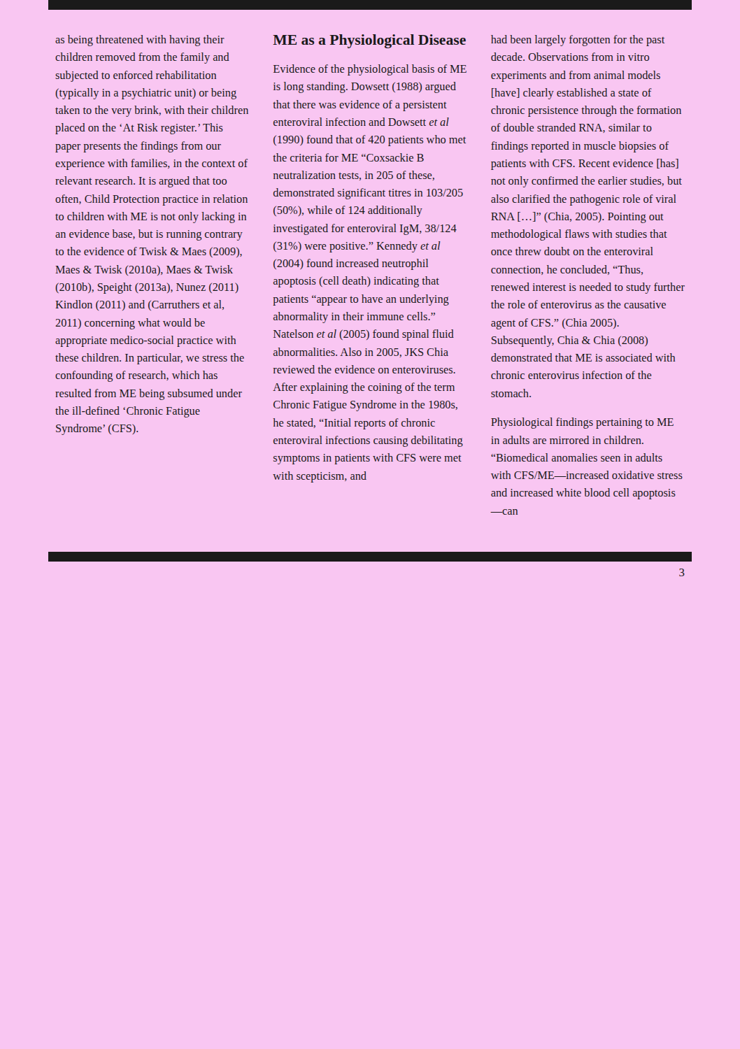as being threatened with having their children removed from the family and subjected to enforced rehabilitation (typically in a psychiatric unit) or being taken to the very brink, with their children placed on the ‘At Risk register.’ This paper presents the findings from our experience with families, in the context of relevant research. It is argued that too often, Child Protection practice in relation to children with ME is not only lacking in an evidence base, but is running contrary to the evidence of Twisk & Maes (2009), Maes & Twisk (2010a), Maes & Twisk (2010b), Speight (2013a), Nunez (2011) Kindlon (2011) and (Carruthers et al, 2011) concerning what would be appropriate medico-social practice with these children. In particular, we stress the confounding of research, which has resulted from ME being subsumed under the ill-defined ‘Chronic Fatigue Syndrome’ (CFS).
ME as a Physiological Disease
Evidence of the physiological basis of ME is long standing. Dowsett (1988) argued that there was evidence of a persistent enteroviral infection and Dowsett et al (1990) found that of 420 patients who met the criteria for ME “Coxsackie B neutralization tests, in 205 of these, demonstrated significant titres in 103/205 (50%), while of 124 additionally investigated for enteroviral IgM, 38/124 (31%) were positive.” Kennedy et al (2004) found increased neutrophil apoptosis (cell death) indicating that patients “appear to have an underlying abnormality in their immune cells.” Natelson et al (2005) found spinal fluid abnormalities. Also in 2005, JKS Chia reviewed the evidence on enteroviruses. After explaining the coining of the term Chronic Fatigue Syndrome in the 1980s, he stated, “Initial reports of chronic enteroviral infections causing debilitating symptoms in patients with CFS were met with scepticism, and
had been largely forgotten for the past decade. Observations from in vitro experiments and from animal models [have] clearly established a state of chronic persistence through the formation of double stranded RNA, similar to findings reported in muscle biopsies of patients with CFS. Recent evidence [has] not only confirmed the earlier studies, but also clarified the pathogenic role of viral RNA […]” (Chia, 2005). Pointing out methodological flaws with studies that once threw doubt on the enteroviral connection, he concluded, “Thus, renewed interest is needed to study further the role of enterovirus as the causative agent of CFS.” (Chia 2005). Subsequently, Chia & Chia (2008) demonstrated that ME is associated with chronic enterovirus infection of the stomach.
Physiological findings pertaining to ME in adults are mirrored in children. “Biomedical anomalies seen in adults with CFS/ME—increased oxidative stress and increased white blood cell apoptosis—can
3